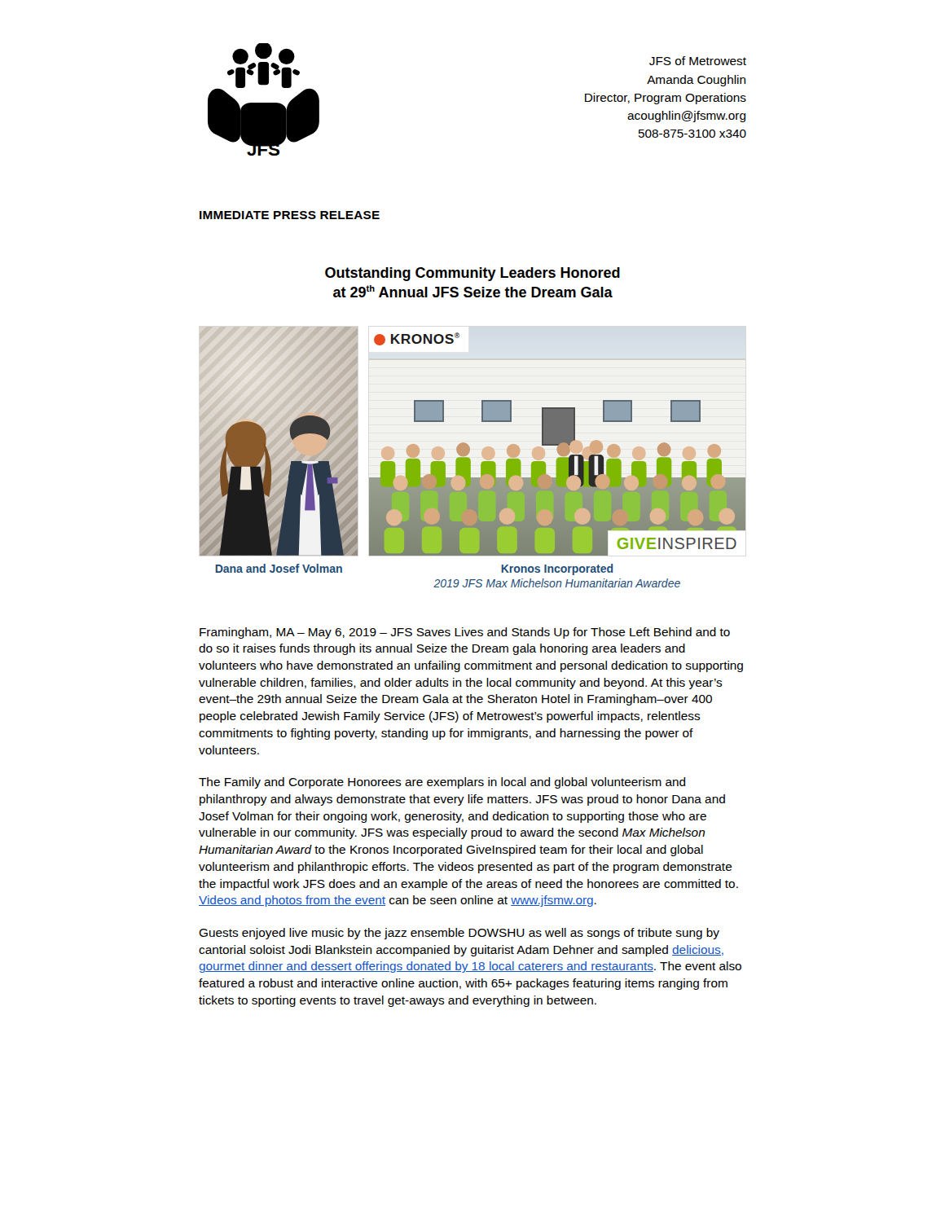JFS
JFS of Metrowest
Amanda Coughlin
Director, Program Operations
acoughlin@jfsmw.org
508-875-3100 x340
IMMEDIATE PRESS RELEASE
Outstanding Community Leaders Honored at 29th Annual JFS Seize the Dream Gala
Dana and Josef Volman
KRONOS®
GIVE INSPIRED
Kronos Incorporated
2019 JFS Max Michelson Humanitarian Awardee
Framingham, MA – May 6, 2019 – JFS Saves Lives and Stands Up for Those Left Behind and to do so it raises funds through its annual Seize the Dream gala honoring area leaders and volunteers who have demonstrated an unfailing commitment and personal dedication to supporting vulnerable children, families, and older adults in the local community and beyond. At this year’s event–the 29th annual Seize the Dream Gala at the Sheraton Hotel in Framingham–over 400 people celebrated Jewish Family Service (JFS) of Metrowest’s powerful impacts, relentless commitments to fighting poverty, standing up for immigrants, and harnessing the power of volunteers.
The Family and Corporate Honorees are exemplars in local and global volunteerism and philanthropy and always demonstrate that every life matters. JFS was proud to honor Dana and Josef Volman for their ongoing work, generosity, and dedication to supporting those who are vulnerable in our community. JFS was especially proud to award the second Max Michelson Humanitarian Award to the Kronos Incorporated GiveInspired team for their local and global volunteerism and philanthropic efforts. The videos presented as part of the program demonstrate the impactful work JFS does and an example of the areas of need the honorees are committed to. Videos and photos from the event can be seen online at www.jfsmw.org.
Guests enjoyed live music by the jazz ensemble DOWSHU as well as songs of tribute sung by cantorial soloist Jodi Blankstein accompanied by guitarist Adam Dehner and sampled delicious, gourmet dinner and dessert offerings donated by 18 local caterers and restaurants. The event also featured a robust and interactive online auction, with 65+ packages featuring items ranging from tickets to sporting events to travel get-aways and everything in between.